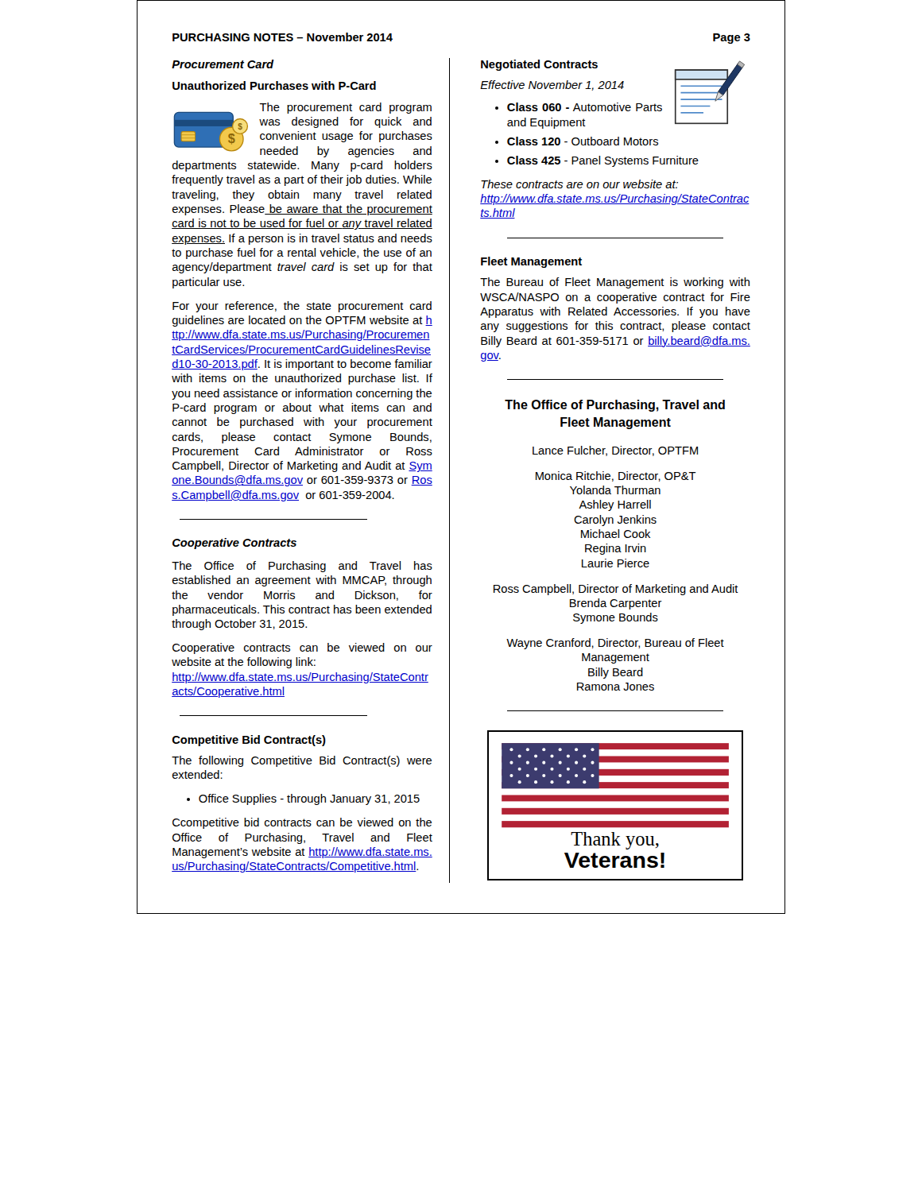PURCHASING NOTES – November 2014 Page 3
Procurement Card
Unauthorized Purchases with P-Card
$ $
The procurement card program was designed for quick and convenient usage for purchases needed by agencies and departments statewide. Many p-card holders frequently travel as a part of their job duties. While traveling, they obtain many travel related expenses. Please be aware that the procurement card is not to be used for fuel or any travel related expenses. If a person is in travel status and needs to purchase fuel for a rental vehicle, the use of an agency/department travel card is set up for that particular use.
For your reference, the state procurement card guidelines are located on the OPTFM website at http://www.dfa.state.ms.us/Purchasing/ProcurementCardServices/ProcurementCardGuidelinesRevised10-30-2013.pdf. It is important to become familiar with items on the unauthorized purchase list. If you need assistance or information concerning the P-card program or about what items can and cannot be purchased with your procurement cards, please contact Symone Bounds, Procurement Card Administrator or Ross Campbell, Director of Marketing and Audit at Symone.Bounds@dfa.ms.gov or 601-359-9373 or Ross.Campbell@dfa.ms.gov or 601-359-2004.
Cooperative Contracts
The Office of Purchasing and Travel has established an agreement with MMCAP, through the vendor Morris and Dickson, for pharmaceuticals. This contract has been extended through October 31, 2015.
Cooperative contracts can be viewed on our website at the following link:
http://www.dfa.state.ms.us/Purchasing/StateContracts/Cooperative.html
Competitive Bid Contract(s)
The following Competitive Bid Contract(s) were extended:
Office Supplies - through January 31, 2015
Ccompetitive bid contracts can be viewed on the Office of Purchasing, Travel and Fleet Management’s website at http://www.dfa.state.ms.us/Purchasing/StateContracts/Competitive.html.
Negotiated Contracts
Effective November 1, 2014
Class 060 - Automotive Parts and Equipment
Class 120 - Outboard Motors
Class 425 - Panel Systems Furniture
These contracts are on our website at:
http://www.dfa.state.ms.us/Purchasing/StateContracts.html
Fleet Management
The Bureau of Fleet Management is working with WSCA/NASPO on a cooperative contract for Fire Apparatus with Related Accessories. If you have any suggestions for this contract, please contact Billy Beard at 601-359-5171 or billy.beard@dfa.ms.gov.
The Office of Purchasing, Travel and
Fleet Management
Lance Fulcher, Director, OPTFM
Monica Ritchie, Director, OP&T
Yolanda Thurman
Ashley Harrell
Carolyn Jenkins
Michael Cook
Regina Irvin
Laurie Pierce
Ross Campbell, Director of Marketing and Audit
Brenda Carpenter
Symone Bounds
Wayne Cranford, Director, Bureau of Fleet Management
Billy Beard
Ramona Jones
Thank you, Veterans!